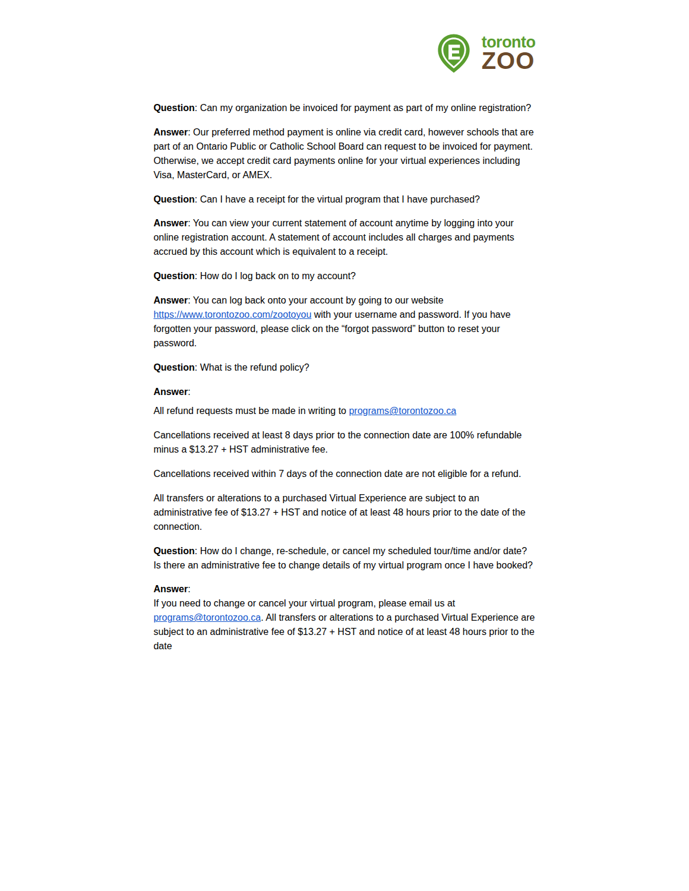toronto ZOO
Question: Can my organization be invoiced for payment as part of my online registration?
Answer: Our preferred method payment is online via credit card, however schools that are part of an Ontario Public or Catholic School Board can request to be invoiced for payment. Otherwise, we accept credit card payments online for your virtual experiences including Visa, MasterCard, or AMEX.
Question: Can I have a receipt for the virtual program that I have purchased?
Answer: You can view your current statement of account anytime by logging into your online registration account. A statement of account includes all charges and payments accrued by this account which is equivalent to a receipt.
Question: How do I log back on to my account?
Answer: You can log back onto your account by going to our website https://www.torontozoo.com/zootoyou with your username and password. If you have forgotten your password, please click on the “forgot password” button to reset your password.
Question: What is the refund policy?
Answer:
All refund requests must be made in writing to programs@torontozoo.ca
Cancellations received at least 8 days prior to the connection date are 100% refundable minus a $13.27 + HST administrative fee.
Cancellations received within 7 days of the connection date are not eligible for a refund.
All transfers or alterations to a purchased Virtual Experience are subject to an administrative fee of $13.27 + HST and notice of at least 48 hours prior to the date of the connection.
Question: How do I change, re-schedule, or cancel my scheduled tour/time and/or date? Is there an administrative fee to change details of my virtual program once I have booked?
Answer:
If you need to change or cancel your virtual program, please email us at programs@torontozoo.ca. All transfers or alterations to a purchased Virtual Experience are subject to an administrative fee of $13.27 + HST and notice of at least 48 hours prior to the date